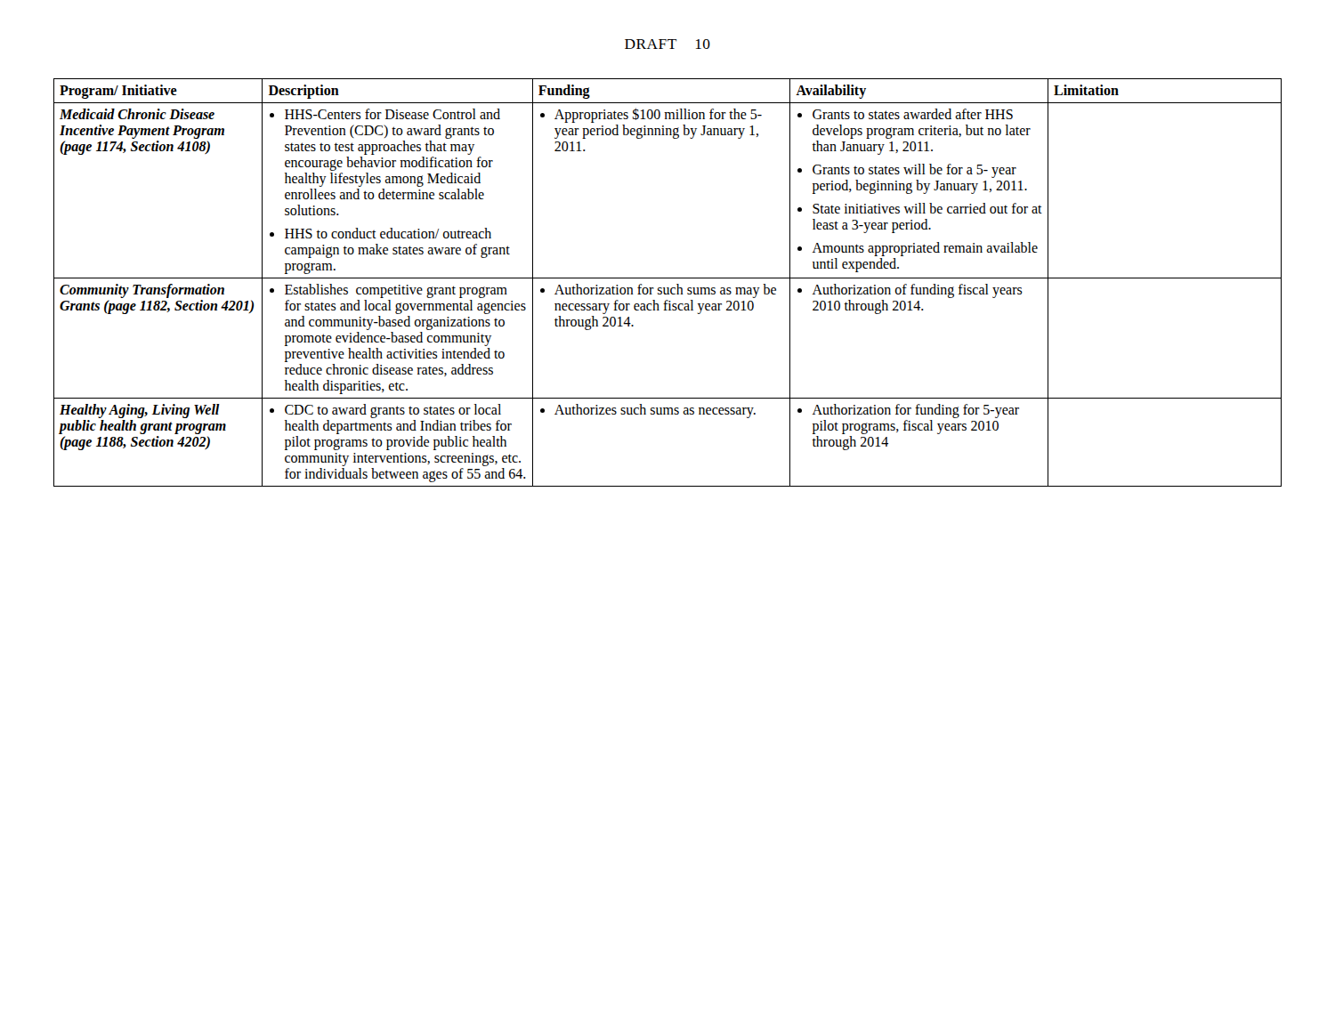DRAFT 10
| Program/ Initiative | Description | Funding | Availability | Limitation |
| --- | --- | --- | --- | --- |
| Medicaid Chronic Disease Incentive Payment Program (page 1174, Section 4108) | HHS-Centers for Disease Control and Prevention (CDC) to award grants to states to test approaches that may encourage behavior modification for healthy lifestyles among Medicaid enrollees and to determine scalable solutions. HHS to conduct education/ outreach campaign to make states aware of grant program. | Appropriates $100 million for the 5- year period beginning by January 1, 2011. | Grants to states awarded after HHS develops program criteria, but no later than January 1, 2011. Grants to states will be for a 5- year period, beginning by January 1, 2011. State initiatives will be carried out for at least a 3-year period. Amounts appropriated remain available until expended. | |
| Community Transformation Grants (page 1182, Section 4201) | Establishes competitive grant program for states and local governmental agencies and community-based organizations to promote evidence-based community preventive health activities intended to reduce chronic disease rates, address health disparities, etc. | Authorization for such sums as may be necessary for each fiscal year 2010 through 2014. | Authorization of funding fiscal years 2010 through 2014. | |
| Healthy Aging, Living Well public health grant program (page 1188, Section 4202) | CDC to award grants to states or local health departments and Indian tribes for pilot programs to provide public health community interventions, screenings, etc. for individuals between ages of 55 and 64. | Authorizes such sums as necessary. | Authorization for funding for 5-year pilot programs, fiscal years 2010 through 2014 | |